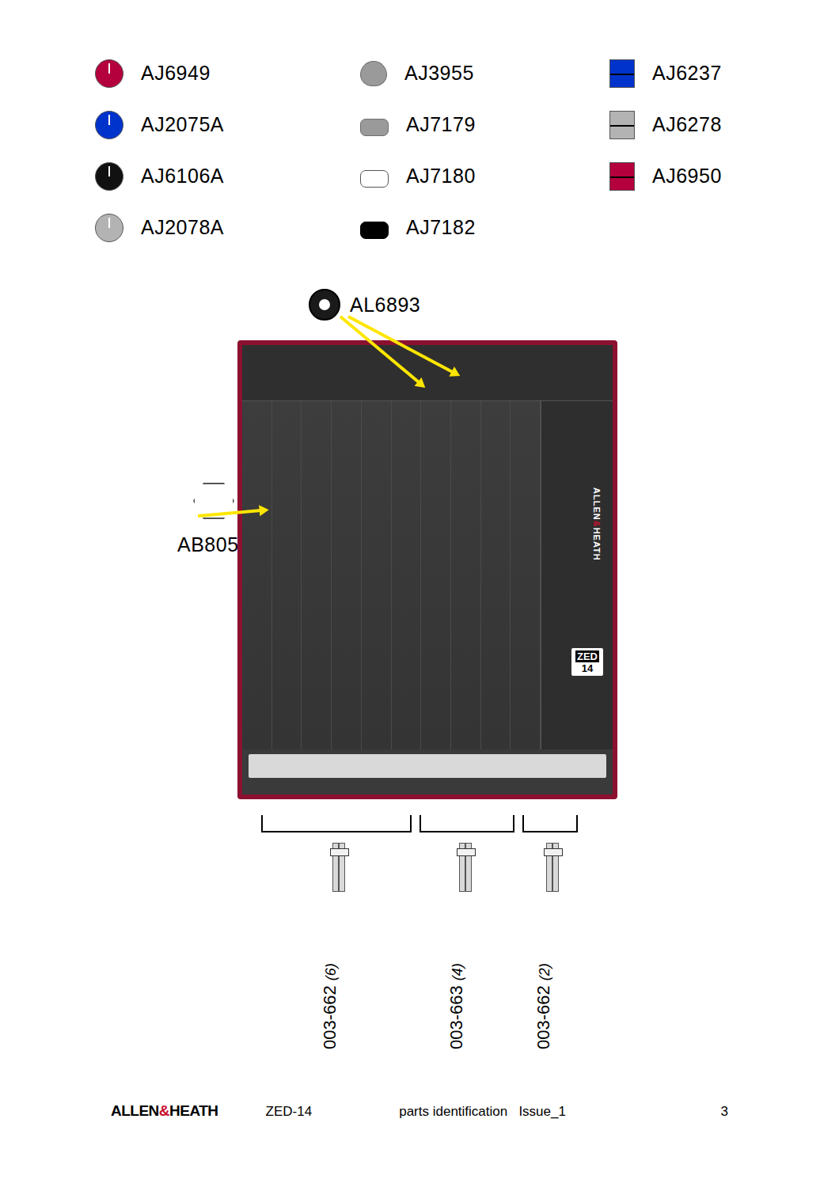AJ6949
AJ2075A
AJ6106A
AJ2078A
AJ3955
AJ7179
AJ7180
AJ7182
AJ6237
AJ6278
AJ6950
AL6893
AB8050
ALLEN&HEATH
ZED14
003-662 (6)
003-663 (4)
003-662 (2)
ALLEN&HEATH
ZED-14
parts identification Issue_1
3